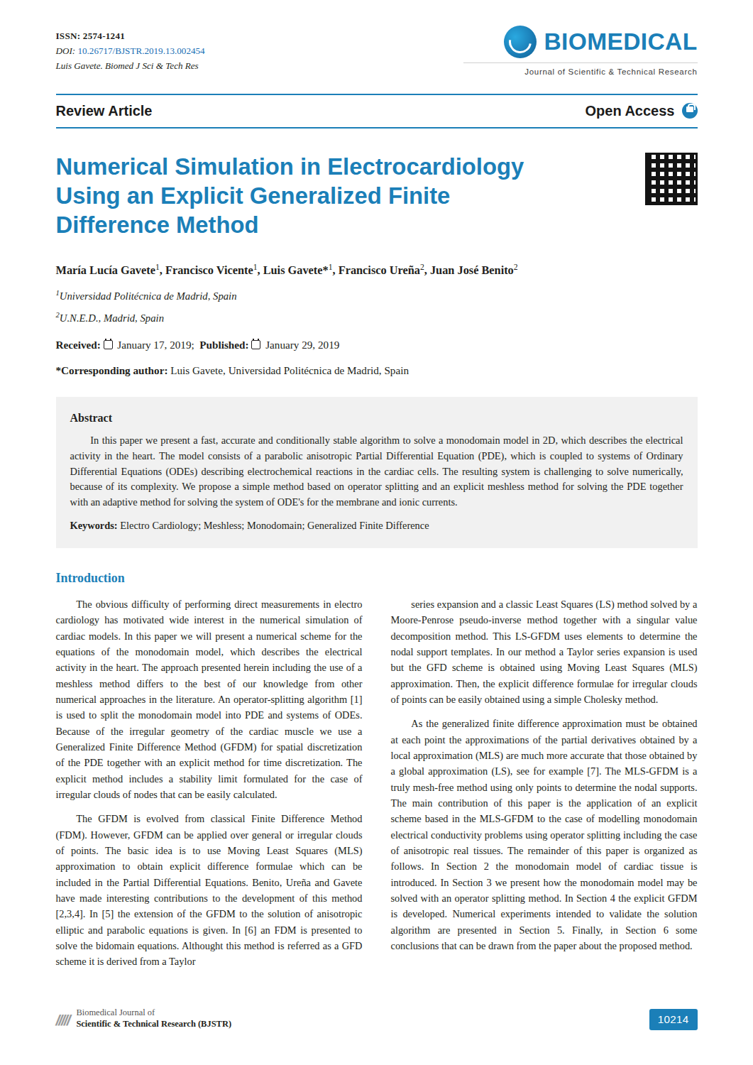ISSN: 2574-1241
DOI: 10.26717/BJSTR.2019.13.002454
Luis Gavete. Biomed J Sci & Tech Res
BIOMEDICAL
Journal of Scientific & Technical Research
Review Article
Open Access
Numerical Simulation in Electrocardiology Using an Explicit Generalized Finite Difference Method
María Lucía Gavete1, Francisco Vicente1, Luis Gavete*1, Francisco Ureña2, Juan José Benito2
1Universidad Politécnica de Madrid, Spain
2U.N.E.D., Madrid, Spain
Received: January 17, 2019; Published: January 29, 2019
*Corresponding author: Luis Gavete, Universidad Politécnica de Madrid, Spain
Abstract
In this paper we present a fast, accurate and conditionally stable algorithm to solve a monodomain model in 2D, which describes the electrical activity in the heart. The model consists of a parabolic anisotropic Partial Differential Equation (PDE), which is coupled to systems of Ordinary Differential Equations (ODEs) describing electrochemical reactions in the cardiac cells. The resulting system is challenging to solve numerically, because of its complexity. We propose a simple method based on operator splitting and an explicit meshless method for solving the PDE together with an adaptive method for solving the system of ODE's for the membrane and ionic currents.
Keywords: Electro Cardiology; Meshless; Monodomain; Generalized Finite Difference
Introduction
The obvious difficulty of performing direct measurements in electro cardiology has motivated wide interest in the numerical simulation of cardiac models. In this paper we will present a numerical scheme for the equations of the monodomain model, which describes the electrical activity in the heart. The approach presented herein including the use of a meshless method differs to the best of our knowledge from other numerical approaches in the literature. An operator-splitting algorithm [1] is used to split the monodomain model into PDE and systems of ODEs. Because of the irregular geometry of the cardiac muscle we use a Generalized Finite Difference Method (GFDM) for spatial discretization of the PDE together with an explicit method for time discretization. The explicit method includes a stability limit formulated for the case of irregular clouds of nodes that can be easily calculated.
The GFDM is evolved from classical Finite Difference Method (FDM). However, GFDM can be applied over general or irregular clouds of points. The basic idea is to use Moving Least Squares (MLS) approximation to obtain explicit difference formulae which can be included in the Partial Differential Equations. Benito, Ureña and Gavete have made interesting contributions to the development of this method [2,3,4]. In [5] the extension of the GFDM to the solution of anisotropic elliptic and parabolic equations is given. In [6] an FDM is presented to solve the bidomain equations. Althought this method is referred as a GFD scheme it is derived from a Taylor
series expansion and a classic Least Squares (LS) method solved by a Moore-Penrose pseudo-inverse method together with a singular value decomposition method. This LS-GFDM uses elements to determine the nodal support templates. In our method a Taylor series expansion is used but the GFD scheme is obtained using Moving Least Squares (MLS) approximation. Then, the explicit difference formulae for irregular clouds of points can be easily obtained using a simple Cholesky method.
As the generalized finite difference approximation must be obtained at each point the approximations of the partial derivatives obtained by a local approximation (MLS) are much more accurate that those obtained by a global approximation (LS), see for example [7]. The MLS-GFDM is a truly mesh-free method using only points to determine the nodal supports. The main contribution of this paper is the application of an explicit scheme based in the MLS-GFDM to the case of modelling monodomain electrical conductivity problems using operator splitting including the case of anisotropic real tissues. The remainder of this paper is organized as follows. In Section 2 the monodomain model of cardiac tissue is introduced. In Section 3 we present how the monodomain model may be solved with an operator splitting method. In Section 4 the explicit GFDM is developed. Numerical experiments intended to validate the solution algorithm are presented in Section 5. Finally, in Section 6 some conclusions that can be drawn from the paper about the proposed method.
///// Biomedical Journal of
Scientific & Technical Research (BJSTR)
10214